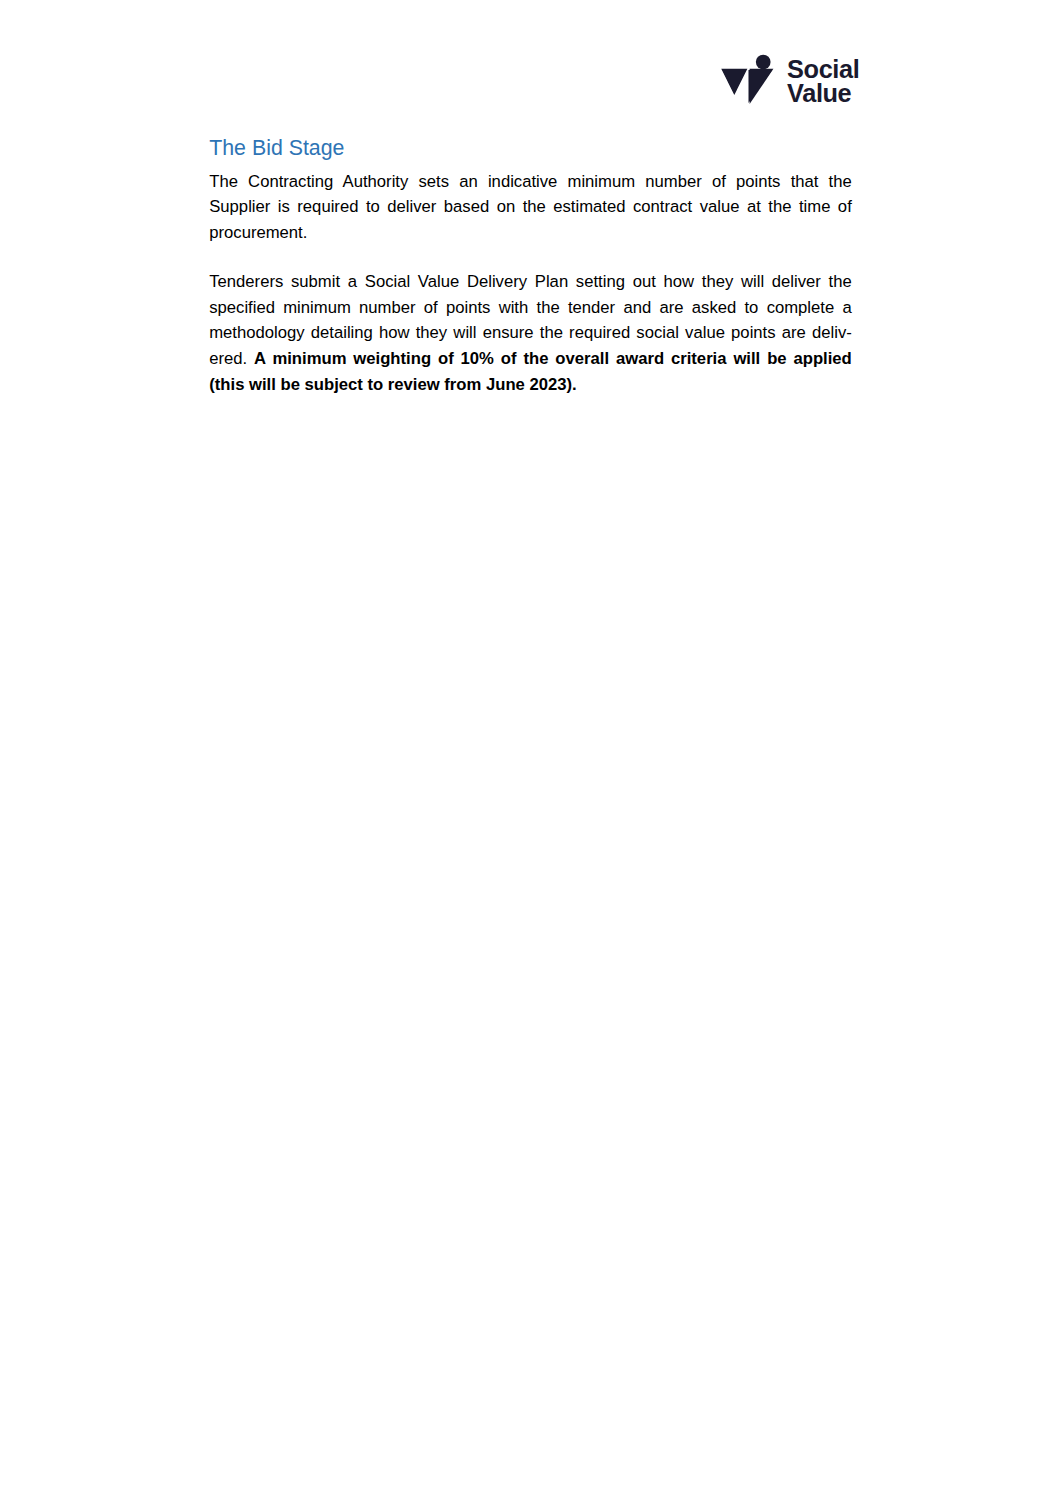Social Value
The Bid Stage
The Contracting Authority sets an indicative minimum number of points that the Supplier is required to deliver based on the estimated contract value at the time of procurement.
Tenderers submit a Social Value Delivery Plan setting out how they will deliver the specified minimum number of points with the tender and are asked to complete a methodology detailing how they will ensure the required social value points are delivered. A minimum weighting of 10% of the overall award criteria will be applied (this will be subject to review from June 2023).